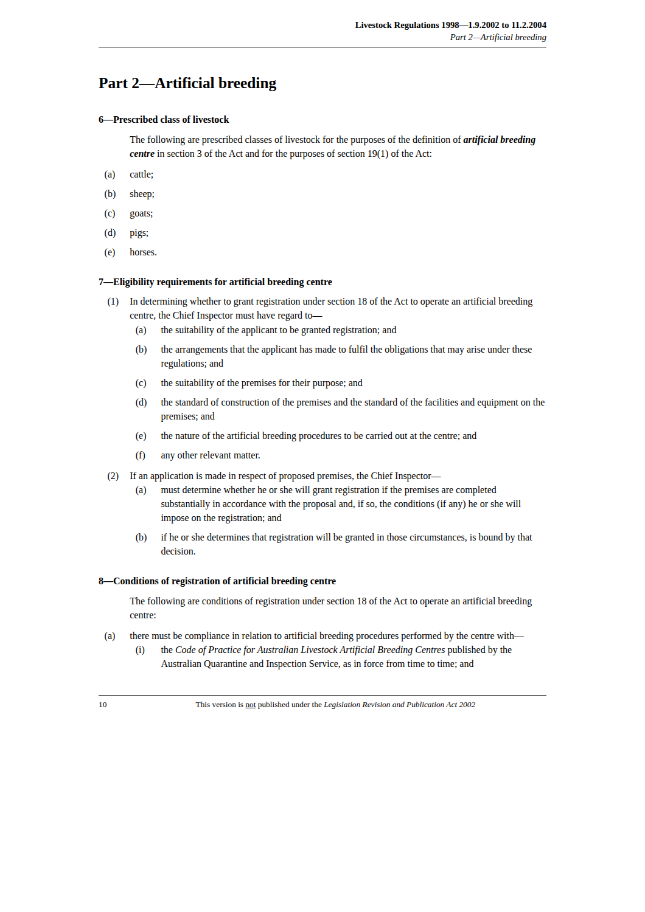Livestock Regulations 1998—1.9.2002 to 11.2.2004
Part 2—Artificial breeding
Part 2—Artificial breeding
6—Prescribed class of livestock
The following are prescribed classes of livestock for the purposes of the definition of artificial breeding centre in section 3 of the Act and for the purposes of section 19(1) of the Act:
(a) cattle;
(b) sheep;
(c) goats;
(d) pigs;
(e) horses.
7—Eligibility requirements for artificial breeding centre
(1) In determining whether to grant registration under section 18 of the Act to operate an artificial breeding centre, the Chief Inspector must have regard to—
(a) the suitability of the applicant to be granted registration; and
(b) the arrangements that the applicant has made to fulfil the obligations that may arise under these regulations; and
(c) the suitability of the premises for their purpose; and
(d) the standard of construction of the premises and the standard of the facilities and equipment on the premises; and
(e) the nature of the artificial breeding procedures to be carried out at the centre; and
(f) any other relevant matter.
(2) If an application is made in respect of proposed premises, the Chief Inspector—
(a) must determine whether he or she will grant registration if the premises are completed substantially in accordance with the proposal and, if so, the conditions (if any) he or she will impose on the registration; and
(b) if he or she determines that registration will be granted in those circumstances, is bound by that decision.
8—Conditions of registration of artificial breeding centre
The following are conditions of registration under section 18 of the Act to operate an artificial breeding centre:
(a) there must be compliance in relation to artificial breeding procedures performed by the centre with—
(i) the Code of Practice for Australian Livestock Artificial Breeding Centres published by the Australian Quarantine and Inspection Service, as in force from time to time; and
10
This version is not published under the Legislation Revision and Publication Act 2002